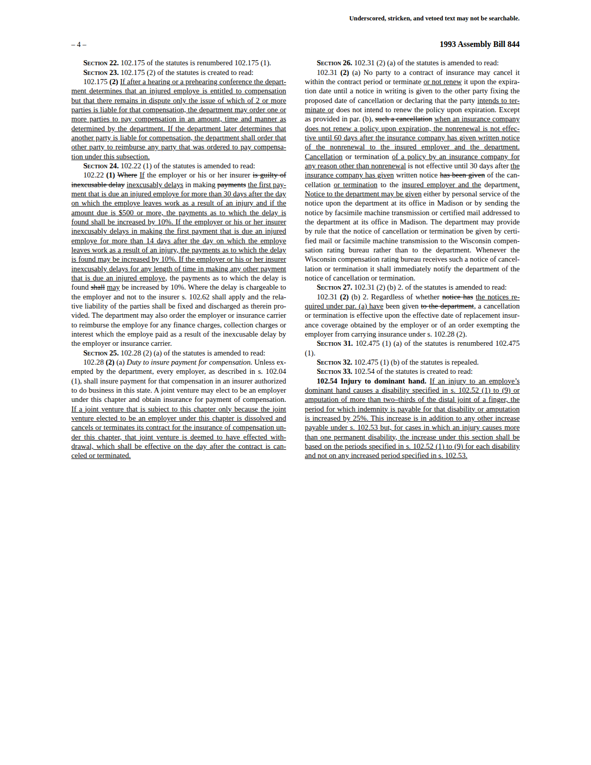Underscored, stricken, and vetoed text may not be searchable.
– 4 – 1993 Assembly Bill 844
Section 22. 102.175 of the statutes is renumbered 102.175 (1).
Section 23. 102.175 (2) of the statutes is created to read:
102.175 (2) If after a hearing or a prehearing conference the department determines that an injured employe is entitled to compensation but that there remains in dispute only the issue of which of 2 or more parties is liable for that compensation, the department may order one or more parties to pay compensation in an amount, time and manner as determined by the department. If the department later determines that another party is liable for compensation, the department shall order that other party to reimburse any party that was ordered to pay compensation under this subsection.
Section 24. 102.22 (1) of the statutes is amended to read:
102.22 (1) Where If the employer or his or her insurer is guilty of inexcusable delay inexcusably delays in making payments the first payment that is due an injured employe for more than 30 days after the day on which the employe leaves work as a result of an injury and if the amount due is $500 or more, the payments as to which the delay is found shall be increased by 10%. If the employer or his or her insurer inexcusably delays in making the first payment that is due an injured employe for more than 14 days after the day on which the employe leaves work as a result of an injury, the payments as to which the delay is found may be increased by 10%. If the employer or his or her insurer inexcusably delays for any length of time in making any other payment that is due an injured employe, the payments as to which the delay is found shall may be increased by 10%. Where the delay is chargeable to the employer and not to the insurer s. 102.62 shall apply and the relative liability of the parties shall be fixed and discharged as therein provided. The department may also order the employer or insurance carrier to reimburse the employe for any finance charges, collection charges or interest which the employe paid as a result of the inexcusable delay by the employer or insurance carrier.
Section 25. 102.28 (2) (a) of the statutes is amended to read:
102.28 (2) (a) Duty to insure payment for compensation. Unless exempted by the department, every employer, as described in s. 102.04 (1), shall insure payment for that compensation in an insurer authorized to do business in this state. A joint venture may elect to be an employer under this chapter and obtain insurance for payment of compensation. If a joint venture that is subject to this chapter only because the joint venture elected to be an employer under this chapter is dissolved and cancels or terminates its contract for the insurance of compensation under this chapter, that joint venture is deemed to have effected withdrawal, which shall be effective on the day after the contract is canceled or terminated.
Section 26. 102.31 (2) (a) of the statutes is amended to read:
102.31 (2) (a) No party to a contract of insurance may cancel it within the contract period or terminate or not renew it upon the expiration date until a notice in writing is given to the other party fixing the proposed date of cancellation or declaring that the party intends to terminate or does not intend to renew the policy upon expiration. Except as provided in par. (b), such a cancellation when an insurance company does not renew a policy upon expiration, the nonrenewal is not effective until 60 days after the insurance company has given written notice of the nonrenewal to the insured employer and the department. Cancellation or termination of a policy by an insurance company for any reason other than nonrenewal is not effective until 30 days after the insurance company has given written notice has been given of the cancellation or termination to the insured employer and the department. Notice to the department may be given either by personal service of the notice upon the department at its office in Madison or by sending the notice by facsimile machine transmission or certified mail addressed to the department at its office in Madison. The department may provide by rule that the notice of cancellation or termination be given by certified mail or facsimile machine transmission to the Wisconsin compensation rating bureau rather than to the department. Whenever the Wisconsin compensation rating bureau receives such a notice of cancellation or termination it shall immediately notify the department of the notice of cancellation or termination.
Section 27. 102.31 (2) (b) 2. of the statutes is amended to read:
102.31 (2) (b) 2. Regardless of whether notice has the notices required under par. (a) have been given to the department, a cancellation or termination is effective upon the effective date of replacement insurance coverage obtained by the employer or of an order exempting the employer from carrying insurance under s. 102.28 (2).
Section 31. 102.475 (1) (a) of the statutes is renumbered 102.475 (1).
Section 32. 102.475 (1) (b) of the statutes is repealed.
Section 33. 102.54 of the statutes is created to read:
102.54 Injury to dominant hand. If an injury to an employe’s dominant hand causes a disability specified in s. 102.52 (1) to (9) or amputation of more than two–thirds of the distal joint of a finger, the period for which indemnity is payable for that disability or amputation is increased by 25%. This increase is in addition to any other increase payable under s. 102.53 but, for cases in which an injury causes more than one permanent disability, the increase under this section shall be based on the periods specified in s. 102.52 (1) to (9) for each disability and not on any increased period specified in s. 102.53.